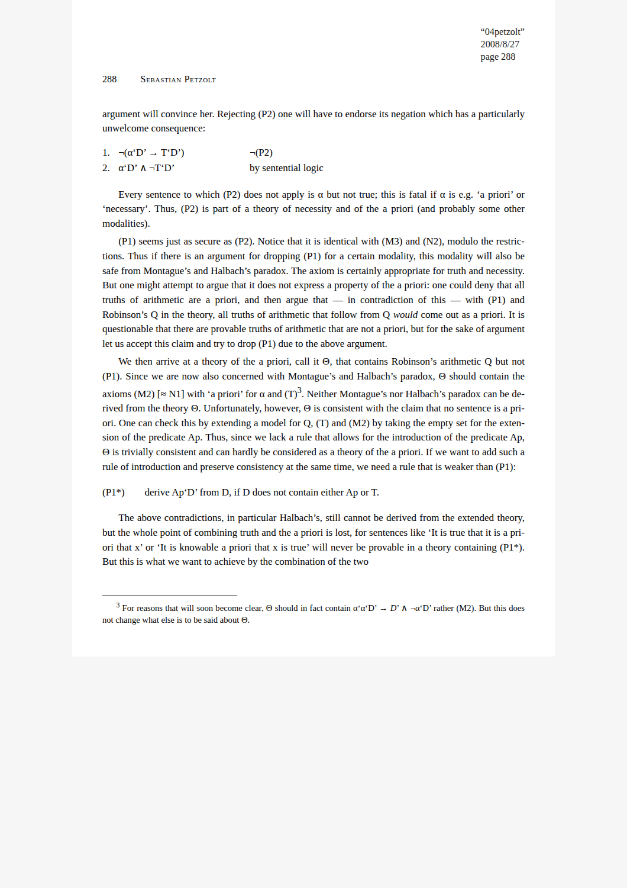“04petzolt”
2008/8/27
page 288
288 Sebastian Petzolt
argument will convince her. Rejecting (P2) one will have to endorse its negation which has a particularly unwelcome consequence:
| 1. | ¬( α ‘D’ → T‘D’) | ¬(P2) |
| 2. | α ‘D’ ∧ ¬T‘D’ | by sentential logic |
Every sentence to which (P2) does not apply is α but not true; this is fatal if α is e.g. ‘a priori’ or ‘necessary’. Thus, (P2) is part of a theory of necessity and of the a priori (and probably some other modalities).
(P1) seems just as secure as (P2). Notice that it is identical with (M3) and (N2), modulo the restrictions. Thus if there is an argument for dropping (P1) for a certain modality, this modality will also be safe from Montague’s and Halbach’s paradox. The axiom is certainly appropriate for truth and necessity. But one might attempt to argue that it does not express a property of the a priori: one could deny that all truths of arithmetic are a priori, and then argue that — in contradiction of this — with (P1) and Robinson’s Q in the theory, all truths of arithmetic that follow from Q would come out as a priori. It is questionable that there are provable truths of arithmetic that are not a priori, but for the sake of argument let us accept this claim and try to drop (P1) due to the above argument.
We then arrive at a theory of the a priori, call it Θ, that contains Robinson’s arithmetic Q but not (P1). Since we are now also concerned with Montague’s and Halbach’s paradox, Θ should contain the axioms (M2) [≈ N1] with ‘a priori’ for α and (T)3. Neither Montague’s nor Halbach’s paradox can be derived from the theory Θ. Unfortunately, however, Θ is consistent with the claim that no sentence is a priori. One can check this by extending a model for Q, (T) and (M2) by taking the empty set for the extension of the predicate Ap. Thus, since we lack a rule that allows for the introduction of the predicate Ap, Θ is trivially consistent and can hardly be considered as a theory of the a priori. If we want to add such a rule of introduction and preserve consistency at the same time, we need a rule that is weaker than (P1):
(P1*) derive Ap‘D’ from D, if D does not contain either Ap or T.
The above contradictions, in particular Halbach’s, still cannot be derived from the extended theory, but the whole point of combining truth and the a priori is lost, for sentences like ‘It is true that it is a priori that x’ or ‘It is knowable a priori that x is true’ will never be provable in a theory containing (P1*). But this is what we want to achieve by the combination of the two
3 For reasons that will soon become clear, Θ should in fact contain α‘α‘D’ → D’ ∧ ¬α‘D’ rather (M2). But this does not change what else is to be said about Θ.